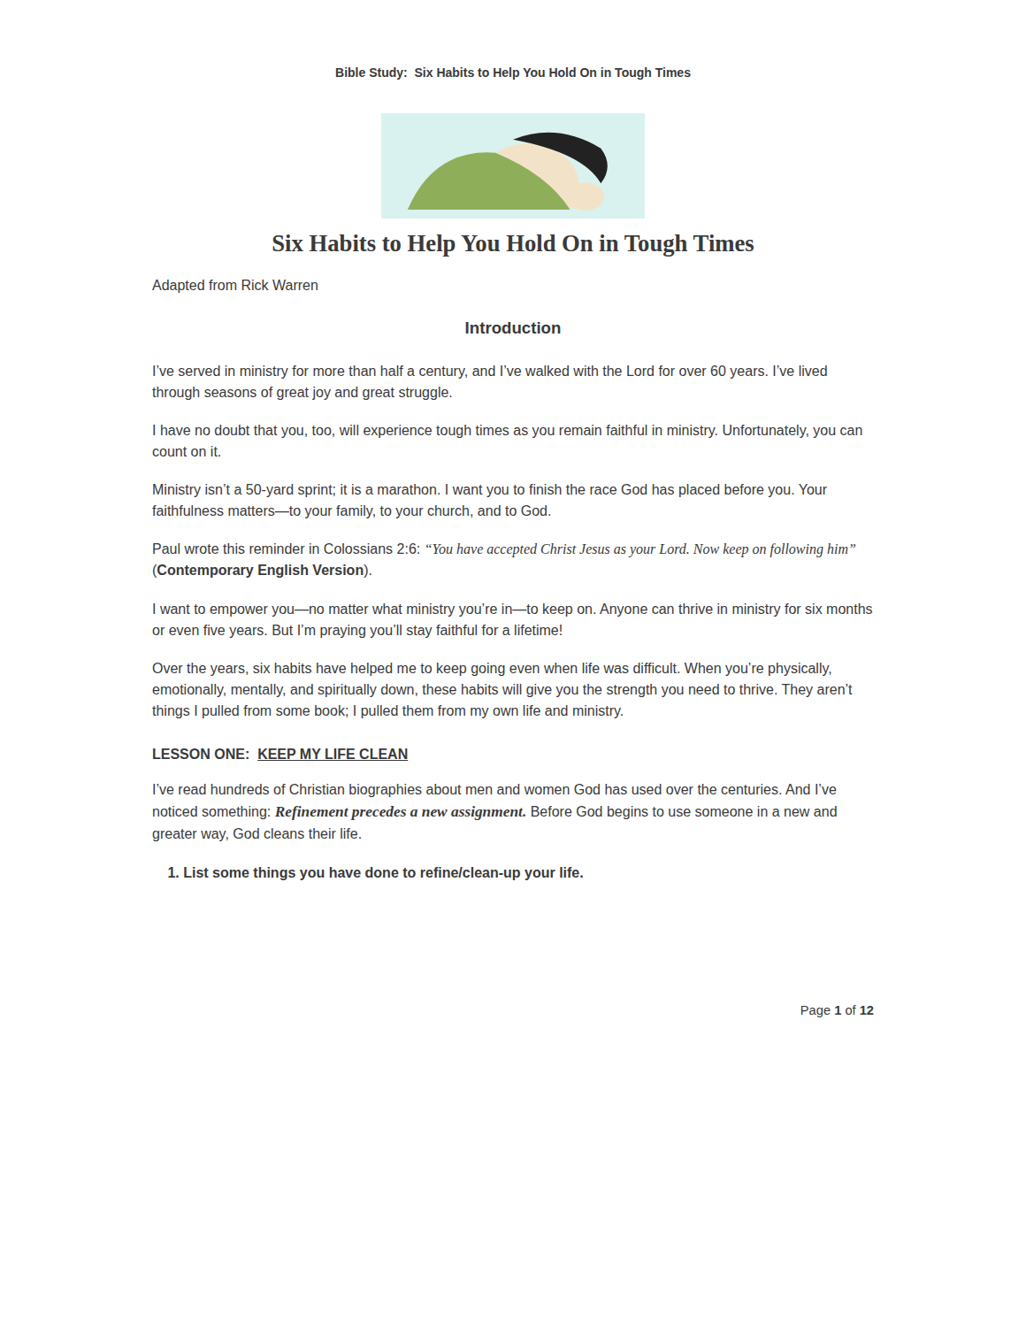Bible Study: Six Habits to Help You Hold On in Tough Times
Six Habits to Help You Hold On in Tough Times
Adapted from Rick Warren
Introduction
I’ve served in ministry for more than half a century, and I’ve walked with the Lord for over 60 years. I’ve lived through seasons of great joy and great struggle.
I have no doubt that you, too, will experience tough times as you remain faithful in ministry. Unfortunately, you can count on it.
Ministry isn’t a 50-yard sprint; it is a marathon. I want you to finish the race God has placed before you. Your faithfulness matters—to your family, to your church, and to God.
Paul wrote this reminder in Colossians 2:6: “You have accepted Christ Jesus as your Lord. Now keep on following him” (Contemporary English Version).
I want to empower you—no matter what ministry you’re in—to keep on. Anyone can thrive in ministry for six months or even five years. But I’m praying you’ll stay faithful for a lifetime!
Over the years, six habits have helped me to keep going even when life was difficult. When you’re physically, emotionally, mentally, and spiritually down, these habits will give you the strength you need to thrive. They aren’t things I pulled from some book; I pulled them from my own life and ministry.
LESSON ONE: KEEP MY LIFE CLEAN
I’ve read hundreds of Christian biographies about men and women God has used over the centuries. And I’ve noticed something: Refinement precedes a new assignment. Before God begins to use someone in a new and greater way, God cleans their life.
List some things you have done to refine/clean-up your life.
Page 1 of 12